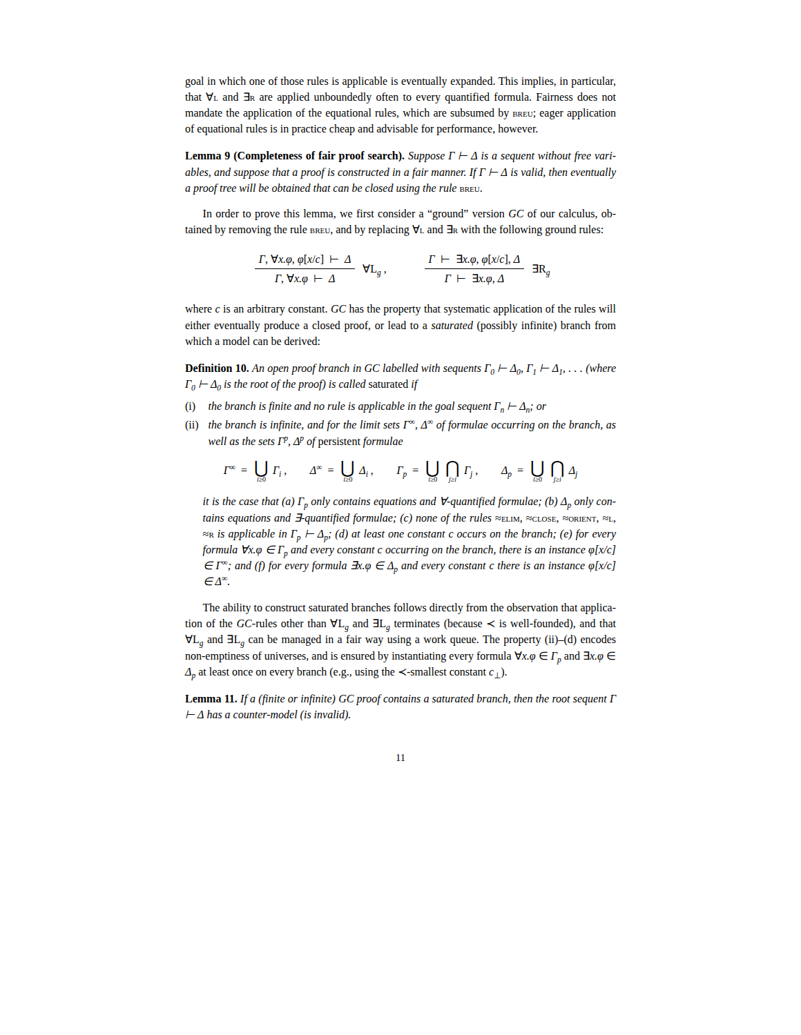goal in which one of those rules is applicable is eventually expanded. This implies, in particular, that ∀l and ∃r are applied unboundedly often to every quantified formula. Fairness does not mandate the application of the equational rules, which are subsumed by breu; eager application of equational rules is in practice cheap and advisable for performance, however.
Lemma 9 (Completeness of fair proof search). Suppose Γ ⊢ Δ is a sequent without free variables, and suppose that a proof is constructed in a fair manner. If Γ ⊢ Δ is valid, then eventually a proof tree will be obtained that can be closed using the rule breu.
In order to prove this lemma, we first consider a “ground” version GC of our calculus, obtained by removing the rule breu, and by replacing ∀l and ∃r with the following ground rules:
| Γ , ∀ x.φ , φ [ x / c ] ⊢ Δ |
| Γ , ∀ x.φ ⊢ Δ |
∀Lg ,
| Γ ⊢ ∃ x.φ , φ [ x / c ], Δ |
| Γ ⊢ ∃ x.φ , Δ |
∃Rg
where c is an arbitrary constant. GC has the property that systematic application of the rules will either eventually produce a closed proof, or lead to a saturated (possibly infinite) branch from which a model can be derived:
Definition 10. An open proof branch in GC labelled with sequents Γ0 ⊢ Δ0, Γ1 ⊢ Δ1, . . . (where Γ0 ⊢ Δ0 is the root of the proof) is called saturated if
(i) the branch is finite and no rule is applicable in the goal sequent Γn ⊢ Δn; or
(ii) the branch is infinite, and for the limit sets Γ∞, Δ∞ of formulae occurring on the branch, as well as the sets Γp, Δp of persistent formulae
Γ∞ = ⋃i≥0 Γi , Δ∞ = ⋃i≥0 Δi , Γp = ⋃i≥0 ⋂j≥i Γj , Δp = ⋃i≥0 ⋂j≥i Δj
it is the case that (a) Γp only contains equations and ∀-quantified formulae; (b) Δp only contains equations and ∃-quantified formulae; (c) none of the rules ≈elim, ≈close, ≈orient, ≈l, ≈r is applicable in Γp ⊢ Δp; (d) at least one constant c occurs on the branch; (e) for every formula ∀x.φ ∈ Γp and every constant c occurring on the branch, there is an instance φ[x/c] ∈ Γ∞; and (f) for every formula ∃x.φ ∈ Δp and every constant c there is an instance φ[x/c] ∈ Δ∞.
The ability to construct saturated branches follows directly from the observation that application of the GC-rules other than ∀Lg and ∃Lg terminates (because ≺ is well-founded), and that ∀Lg and ∃Lg can be managed in a fair way using a work queue. The property (ii)–(d) encodes non-emptiness of universes, and is ensured by instantiating every formula ∀x.φ ∈ Γp and ∃x.φ ∈ Δp at least once on every branch (e.g., using the ≺-smallest constant c⊥).
Lemma 11. If a (finite or infinite) GC proof contains a saturated branch, then the root sequent Γ ⊢ Δ has a counter-model (is invalid).
11